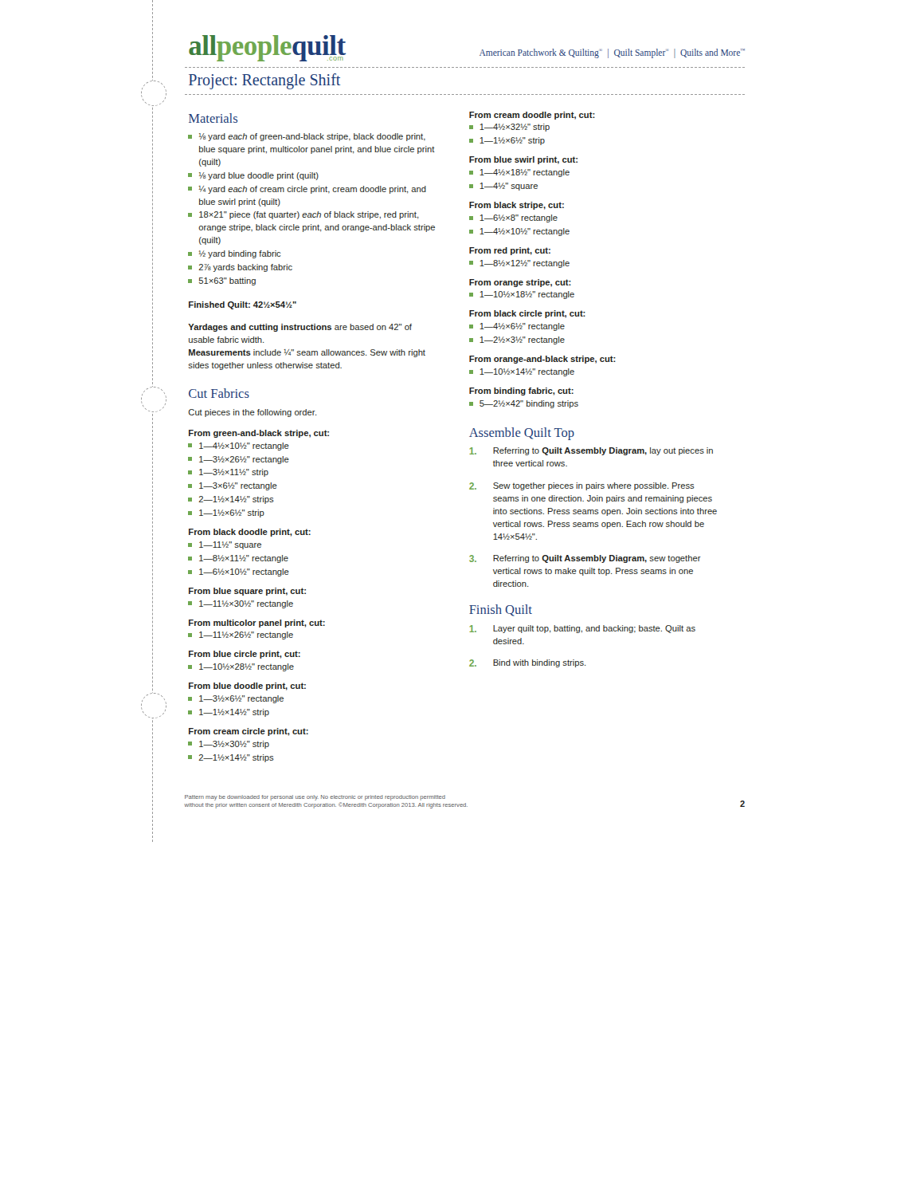all people quilt .com
American Patchwork & Quilting® | Quilt Sampler® | Quilts and More™
Project: Rectangle Shift
Materials
⅛ yard each of green-and-black stripe, black doodle print, blue square print, multicolor panel print, and blue circle print (quilt)
⅛ yard blue doodle print (quilt)
¼ yard each of cream circle print, cream doodle print, and blue swirl print (quilt)
18×21" piece (fat quarter) each of black stripe, red print, orange stripe, black circle print, and orange-and-black stripe (quilt)
½ yard binding fabric
2⅞ yards backing fabric
51×63" batting
Finished Quilt: 42½×54½"
Yardages and cutting instructions are based on 42" of usable fabric width.
Measurements include ¼" seam allowances. Sew with right sides together unless otherwise stated.
Cut Fabrics
Cut pieces in the following order.
From green-and-black stripe, cut:
1—4½×10½" rectangle
1—3½×26½" rectangle
1—3½×11½" strip
1—3×6½" rectangle
2—1½×14½" strips
1—1½×6½" strip
From black doodle print, cut:
1—11½" square
1—8½×11½" rectangle
1—6½×10½" rectangle
From blue square print, cut:
1—11½×30½" rectangle
From multicolor panel print, cut:
1—11½×26½" rectangle
From blue circle print, cut:
1—10½×28½" rectangle
From blue doodle print, cut:
1—3½×6½" rectangle
1—1½×14½" strip
From cream circle print, cut:
1—3½×30½" strip
2—1½×14½" strips
From cream doodle print, cut:
1—4½×32½" strip
1—1½×6½" strip
From blue swirl print, cut:
1—4½×18½" rectangle
1—4½" square
From black stripe, cut:
1—6½×8" rectangle
1—4½×10½" rectangle
From red print, cut:
1—8½×12½" rectangle
From orange stripe, cut:
1—10½×18½" rectangle
From black circle print, cut:
1—4½×6½" rectangle
1—2½×3½" rectangle
From orange-and-black stripe, cut:
1—10½×14½" rectangle
From binding fabric, cut:
5—2½×42" binding strips
Assemble Quilt Top
Referring to Quilt Assembly Diagram, lay out pieces in three vertical rows.
Sew together pieces in pairs where possible. Press seams in one direction. Join pairs and remaining pieces into sections. Press seams open. Join sections into three vertical rows. Press seams open. Each row should be 14½×54½".
Referring to Quilt Assembly Diagram, sew together vertical rows to make quilt top. Press seams in one direction.
Finish Quilt
Layer quilt top, batting, and backing; baste. Quilt as desired.
Bind with binding strips.
Pattern may be downloaded for personal use only. No electronic or printed reproduction permitted
without the prior written consent of Meredith Corporation. ©Meredith Corporation 2013. All rights reserved. 2